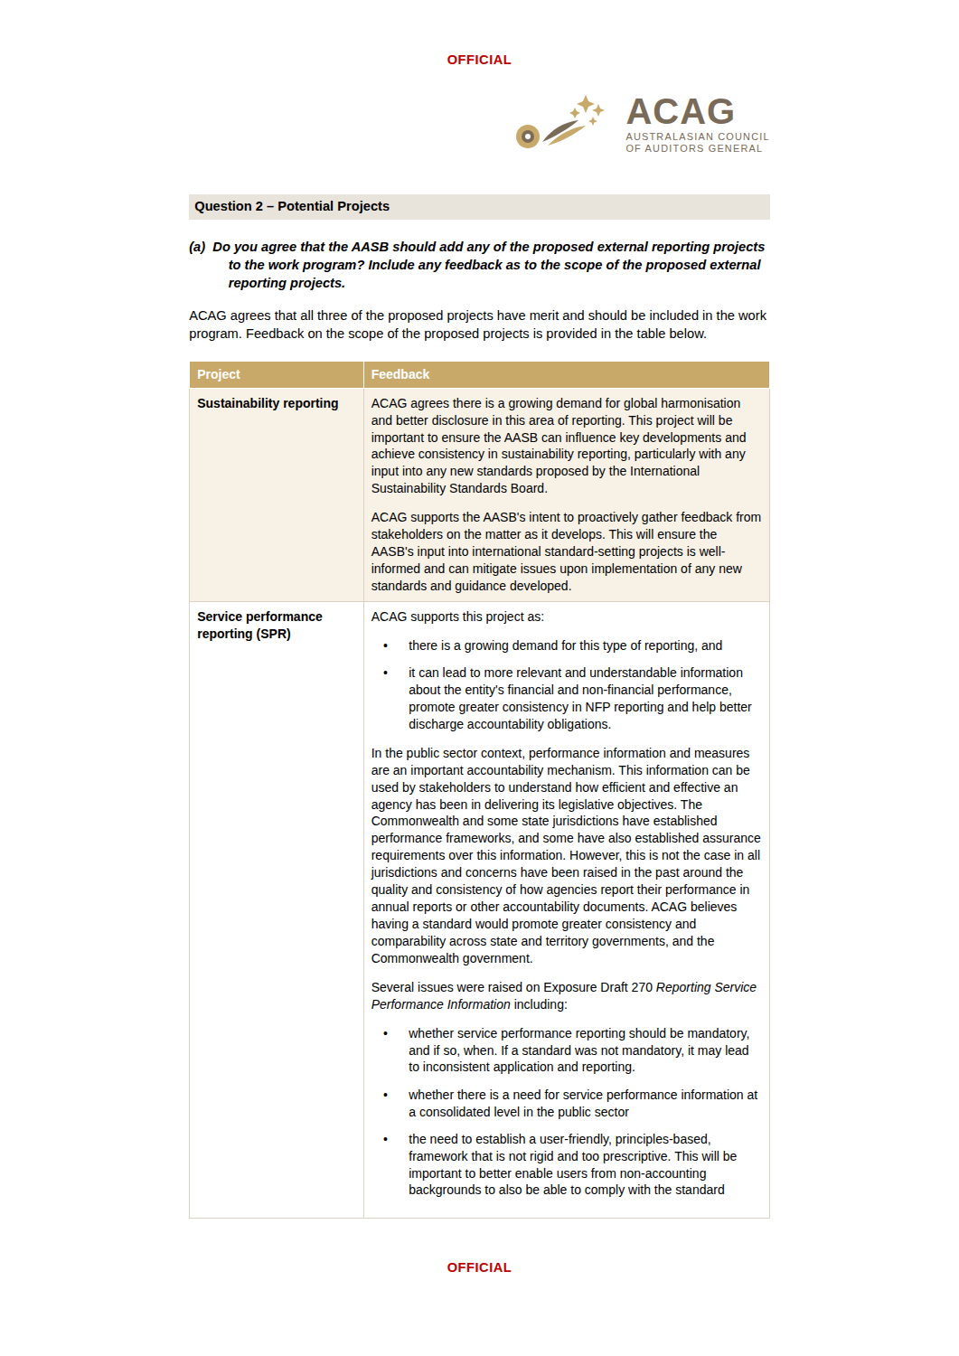OFFICIAL
ACAG
AUSTRALASIAN COUNCIL
OF AUDITORS GENERAL
Question 2 – Potential Projects
(a) Do you agree that the AASB should add any of the proposed external reporting projects to the work program? Include any feedback as to the scope of the proposed external reporting projects.
ACAG agrees that all three of the proposed projects have merit and should be included in the work program. Feedback on the scope of the proposed projects is provided in the table below.
| Project | Feedback |
| --- | --- |
| Sustainability reporting | ACAG agrees there is a growing demand for global harmonisation and better disclosure in this area of reporting. This project will be important to ensure the AASB can influence key developments and achieve consistency in sustainability reporting, particularly with any input into any new standards proposed by the International Sustainability Standards Board. ACAG supports the AASB's intent to proactively gather feedback from stakeholders on the matter as it develops. This will ensure the AASB's input into international standard-setting projects is well-informed and can mitigate issues upon implementation of any new standards and guidance developed. |
| Service performance reporting (SPR) | ACAG supports this project as: there is a growing demand for this type of reporting, and it can lead to more relevant and understandable information about the entity's financial and non-financial performance, promote greater consistency in NFP reporting and help better discharge accountability obligations. In the public sector context, performance information and measures are an important accountability mechanism. This information can be used by stakeholders to understand how efficient and effective an agency has been in delivering its legislative objectives. The Commonwealth and some state jurisdictions have established performance frameworks, and some have also established assurance requirements over this information. However, this is not the case in all jurisdictions and concerns have been raised in the past around the quality and consistency of how agencies report their performance in annual reports or other accountability documents. ACAG believes having a standard would promote greater consistency and comparability across state and territory governments, and the Commonwealth government. Several issues were raised on Exposure Draft 270 Reporting Service Performance Information including: whether service performance reporting should be mandatory, and if so, when. If a standard was not mandatory, it may lead to inconsistent application and reporting. whether there is a need for service performance information at a consolidated level in the public sector the need to establish a user-friendly, principles-based, framework that is not rigid and too prescriptive. This will be important to better enable users from non-accounting backgrounds to also be able to comply with the standard |
OFFICIAL